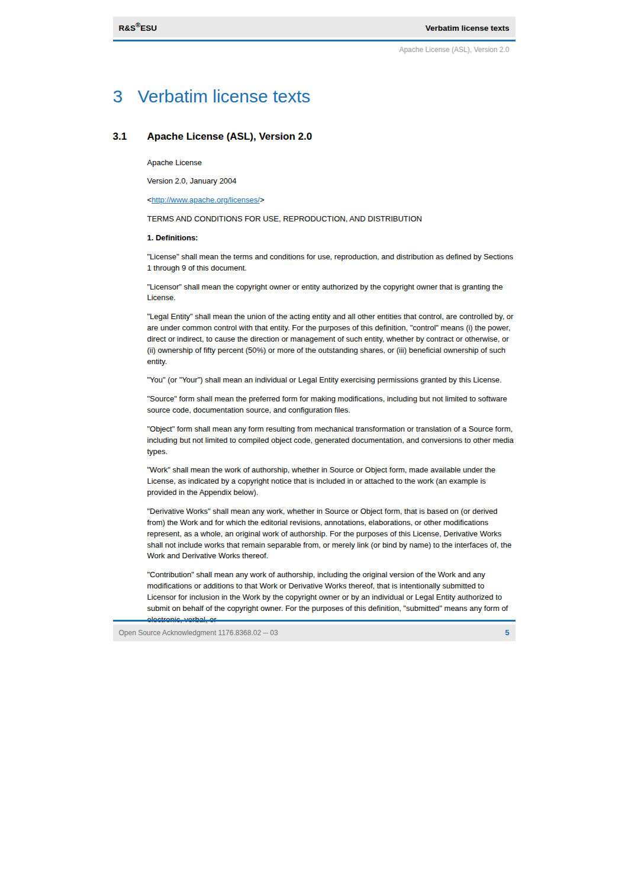R&S®ESU Verbatim license texts
Apache License (ASL), Version 2.0
3 Verbatim license texts
3.1 Apache License (ASL), Version 2.0
Apache License
Version 2.0, January 2004
<http://www.apache.org/licenses/>
TERMS AND CONDITIONS FOR USE, REPRODUCTION, AND DISTRIBUTION
1. Definitions:
"License" shall mean the terms and conditions for use, reproduction, and distribution as defined by Sections 1 through 9 of this document.
"Licensor" shall mean the copyright owner or entity authorized by the copyright owner that is granting the License.
"Legal Entity" shall mean the union of the acting entity and all other entities that control, are controlled by, or are under common control with that entity. For the purposes of this definition, "control" means (i) the power, direct or indirect, to cause the direction or management of such entity, whether by contract or otherwise, or (ii) ownership of fifty percent (50%) or more of the outstanding shares, or (iii) beneficial ownership of such entity.
"You" (or "Your") shall mean an individual or Legal Entity exercising permissions granted by this License.
"Source" form shall mean the preferred form for making modifications, including but not limited to software source code, documentation source, and configuration files.
"Object" form shall mean any form resulting from mechanical transformation or translation of a Source form, including but not limited to compiled object code, generated documentation, and conversions to other media types.
"Work" shall mean the work of authorship, whether in Source or Object form, made available under the License, as indicated by a copyright notice that is included in or attached to the work (an example is provided in the Appendix below).
"Derivative Works" shall mean any work, whether in Source or Object form, that is based on (or derived from) the Work and for which the editorial revisions, annotations, elaborations, or other modifications represent, as a whole, an original work of authorship. For the purposes of this License, Derivative Works shall not include works that remain separable from, or merely link (or bind by name) to the interfaces of, the Work and Derivative Works thereof.
"Contribution" shall mean any work of authorship, including the original version of the Work and any modifications or additions to that Work or Derivative Works thereof, that is intentionally submitted to Licensor for inclusion in the Work by the copyright owner or by an individual or Legal Entity authorized to submit on behalf of the copyright owner. For the purposes of this definition, "submitted" means any form of electronic, verbal, or
Open Source Acknowledgment 1176.8368.02 ─ 03 5